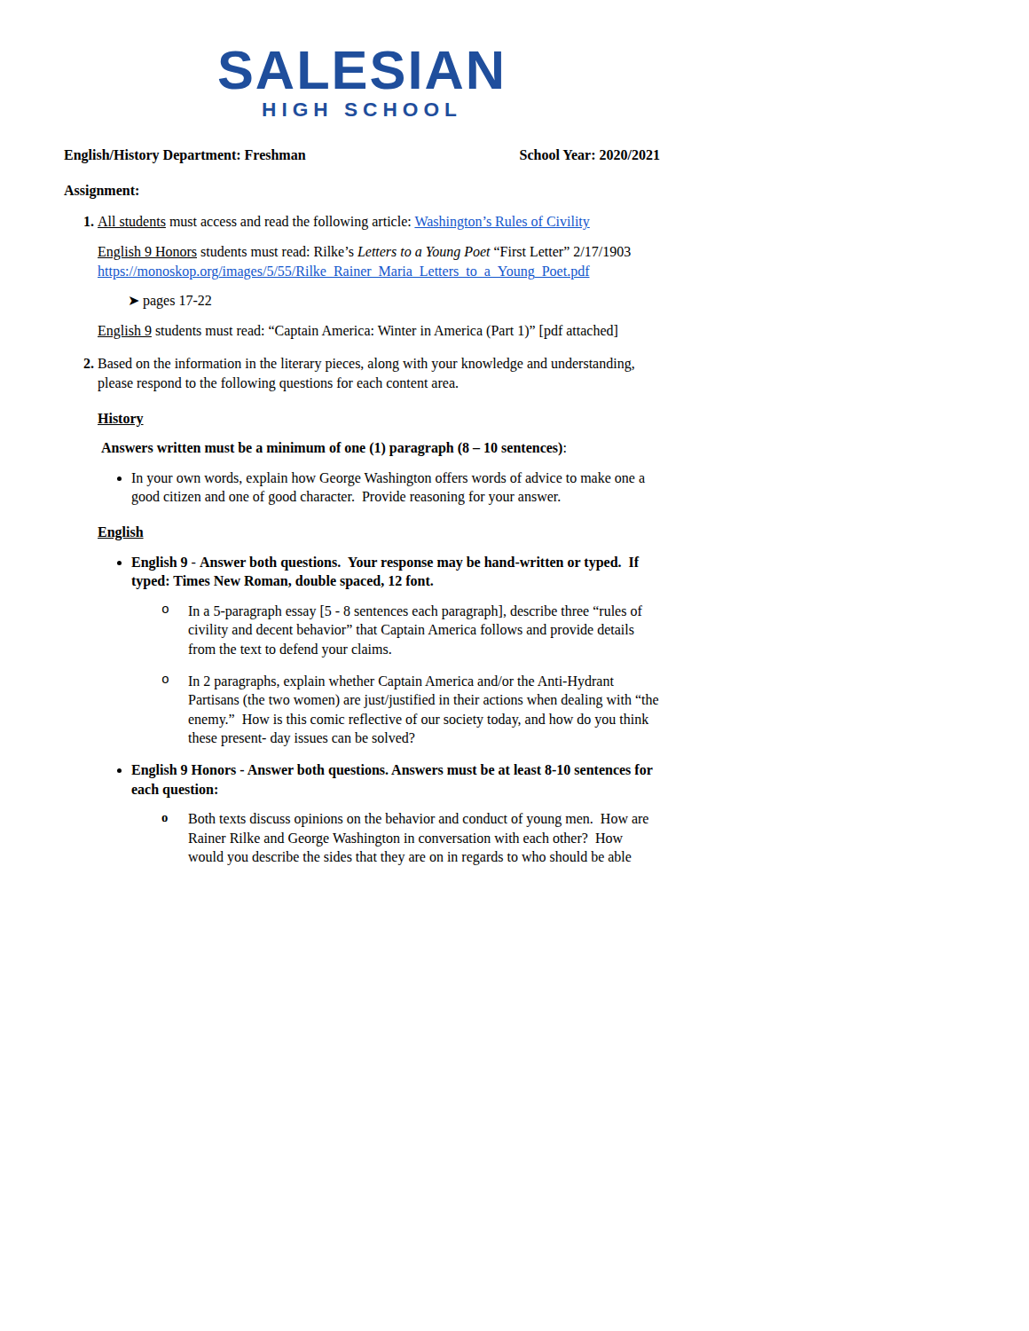SALESIAN
HIGH SCHOOL
English/History Department: Freshman School Year: 2020/2021
Assignment:
All students must access and read the following article: Washington’s Rules of Civility
English 9 Honors students must read: Rilke’s Letters to a Young Poet “First Letter” 2/17/1903
https://monoskop.org/images/5/55/Rilke_Rainer_Maria_Letters_to_a_Young_Poet.pdf
➤ pages 17-22
English 9 students must read: “Captain America: Winter in America (Part 1)” [pdf attached]
Based on the information in the literary pieces, along with your knowledge and understanding, please respond to the following questions for each content area.
History
Answers written must be a minimum of one (1) paragraph (8 – 10 sentences):
In your own words, explain how George Washington offers words of advice to make one a good citizen and one of good character. Provide reasoning for your answer.
English
English 9 - Answer both questions. Your response may be hand-written or typed. If typed: Times New Roman, double spaced, 12 font.
In a 5-paragraph essay [5 - 8 sentences each paragraph], describe three “rules of civility and decent behavior” that Captain America follows and provide details from the text to defend your claims.
In 2 paragraphs, explain whether Captain America and/or the Anti-Hydrant Partisans (the two women) are just/justified in their actions when dealing with “the enemy.” How is this comic reflective of our society today, and how do you think these present- day issues can be solved?
English 9 Honors - Answer both questions. Answers must be at least 8-10 sentences for each question:
Both texts discuss opinions on the behavior and conduct of young men. How are Rainer Rilke and George Washington in conversation with each other? How would you describe the sides that they are on in regards to who should be able